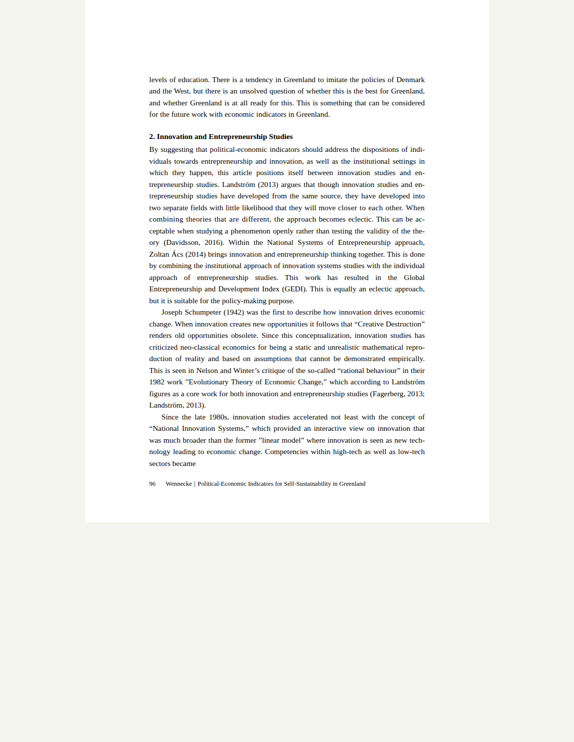levels of education. There is a tendency in Greenland to imitate the policies of Denmark and the West, but there is an unsolved question of whether this is the best for Greenland, and whether Greenland is at all ready for this. This is something that can be considered for the future work with economic indicators in Greenland.
2. Innovation and Entrepreneurship Studies
By suggesting that political-economic indicators should address the dispositions of individuals towards entrepreneurship and innovation, as well as the institutional settings in which they happen, this article positions itself between innovation studies and entrepreneurship studies. Landström (2013) argues that though innovation studies and entrepreneurship studies have developed from the same source, they have developed into two separate fields with little likelihood that they will move closer to each other. When combining theories that are different, the approach becomes eclectic. This can be acceptable when studying a phenomenon openly rather than testing the validity of the theory (Davidsson, 2016). Within the National Systems of Entrepreneurship approach, Zoltan Ács (2014) brings innovation and entrepreneurship thinking together. This is done by combining the institutional approach of innovation systems studies with the individual approach of entrepreneurship studies. This work has resulted in the Global Entrepreneurship and Development Index (GEDI). This is equally an eclectic approach, but it is suitable for the policy-making purpose.
Joseph Schumpeter (1942) was the first to describe how innovation drives economic change. When innovation creates new opportunities it follows that “Creative Destruction” renders old opportunities obsolete. Since this conceptualization, innovation studies has criticized neo-classical economics for being a static and unrealistic mathematical reproduction of reality and based on assumptions that cannot be demonstrated empirically. This is seen in Nelson and Winter’s critique of the so-called “rational behaviour” in their 1982 work ”Evolutionary Theory of Economic Change,” which according to Landström figures as a core work for both innovation and entrepreneurship studies (Fagerberg, 2013; Landström, 2013).
Since the late 1980s, innovation studies accelerated not least with the concept of “National Innovation Systems,” which provided an interactive view on innovation that was much broader than the former ”linear model” where innovation is seen as new technology leading to economic change. Competencies within high-tech as well as low-tech sectors became
96 Wennecke|Political-Economic Indicators for Self-Sustainability in Greenland